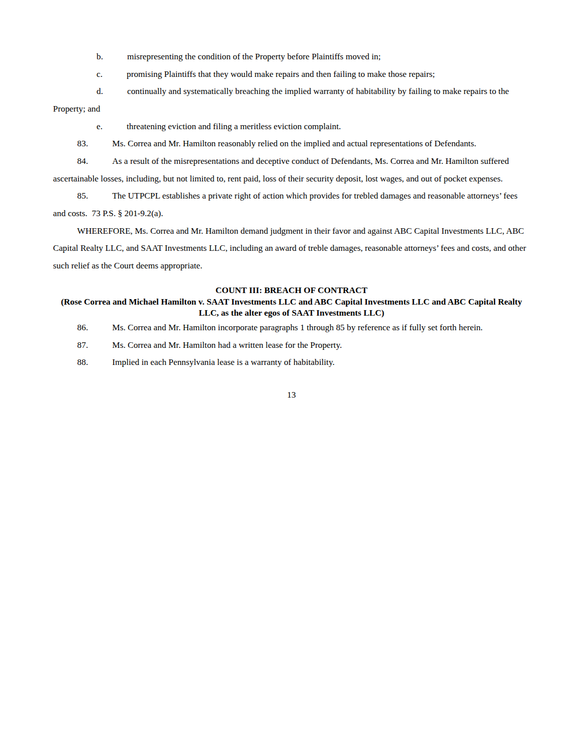b. misrepresenting the condition of the Property before Plaintiffs moved in;
c. promising Plaintiffs that they would make repairs and then failing to make those repairs;
d. continually and systematically breaching the implied warranty of habitability by failing to make repairs to the Property; and
e. threatening eviction and filing a meritless eviction complaint.
83. Ms. Correa and Mr. Hamilton reasonably relied on the implied and actual representations of Defendants.
84. As a result of the misrepresentations and deceptive conduct of Defendants, Ms. Correa and Mr. Hamilton suffered ascertainable losses, including, but not limited to, rent paid, loss of their security deposit, lost wages, and out of pocket expenses.
85. The UTPCPL establishes a private right of action which provides for trebled damages and reasonable attorneys’ fees and costs. 73 P.S. § 201-9.2(a).
WHEREFORE, Ms. Correa and Mr. Hamilton demand judgment in their favor and against ABC Capital Investments LLC, ABC Capital Realty LLC, and SAAT Investments LLC, including an award of treble damages, reasonable attorneys’ fees and costs, and other such relief as the Court deems appropriate.
COUNT III: BREACH OF CONTRACT
(Rose Correa and Michael Hamilton v. SAAT Investments LLC and ABC Capital Investments LLC and ABC Capital Realty LLC, as the alter egos of SAAT Investments LLC)
86. Ms. Correa and Mr. Hamilton incorporate paragraphs 1 through 85 by reference as if fully set forth herein.
87. Ms. Correa and Mr. Hamilton had a written lease for the Property.
88. Implied in each Pennsylvania lease is a warranty of habitability.
13